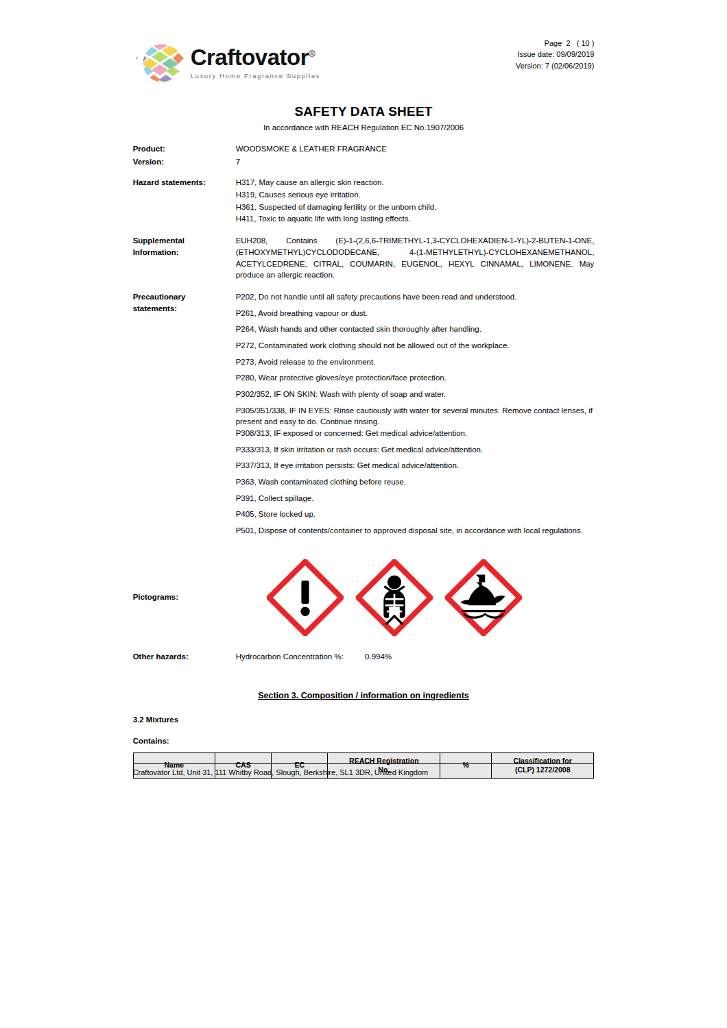Craftovator®
Luxury Home Fragrance Supplies
Page 2 ( 10 )
Issue date: 09/09/2019
Version: 7 (02/06/2019)
SAFETY DATA SHEET
In accordance with REACH Regulation EC No.1907/2006
Product:
WOODSMOKE & LEATHER FRAGRANCE
Version:
7
Hazard statements:
H317, May cause an allergic skin reaction.
H319, Causes serious eye irritation.
H361, Suspected of damaging fertility or the unborn child.
H411, Toxic to aquatic life with long lasting effects.
Supplemental
Information:
EUH208, Contains (E)-1-(2,6,6-TRIMETHYL-1,3-CYCLOHEXADIEN-1-YL)-2-BUTEN-1-ONE, (ETHOXYMETHYL)CYCLODODECANE, 4-(1-METHYLETHYL)-CYCLOHEXANEMETHANOL, ACETYLCEDRENE, CITRAL, COUMARIN, EUGENOL, HEXYL CINNAMAL, LIMONENE. May produce an allergic reaction.
Precautionary
statements:
P202, Do not handle until all safety precautions have been read and understood.
P261, Avoid breathing vapour or dust.
P264, Wash hands and other contacted skin thoroughly after handling.
P272, Contaminated work clothing should not be allowed out of the workplace.
P273, Avoid release to the environment.
P280, Wear protective gloves/eye protection/face protection.
P302/352, IF ON SKIN: Wash with plenty of soap and water.
P305/351/338, IF IN EYES: Rinse cautiously with water for several minutes. Remove contact lenses, if present and easy to do. Continue rinsing.
P308/313, IF exposed or concerned: Get medical advice/attention.
P333/313, If skin irritation or rash occurs: Get medical advice/attention.
P337/313, If eye irritation persists: Get medical advice/attention.
P363, Wash contaminated clothing before reuse.
P391, Collect spillage.
P405, Store locked up.
P501, Dispose of contents/container to approved disposal site, in accordance with local regulations.
Pictograms:
Other hazards:
Hydrocarbon Concentration %: 0.994%
Section 3. Composition / information on ingredients
3.2 Mixtures
Contains:
| Name | CAS | EC | REACH Registration No. | % | Classification for (CLP) 1272/2008 |
| --- | --- | --- | --- | --- | --- |
Craftovator Ltd, Unit 31, 111 Whitby Road, Slough, Berkshire, SL1 3DR, United Kingdom